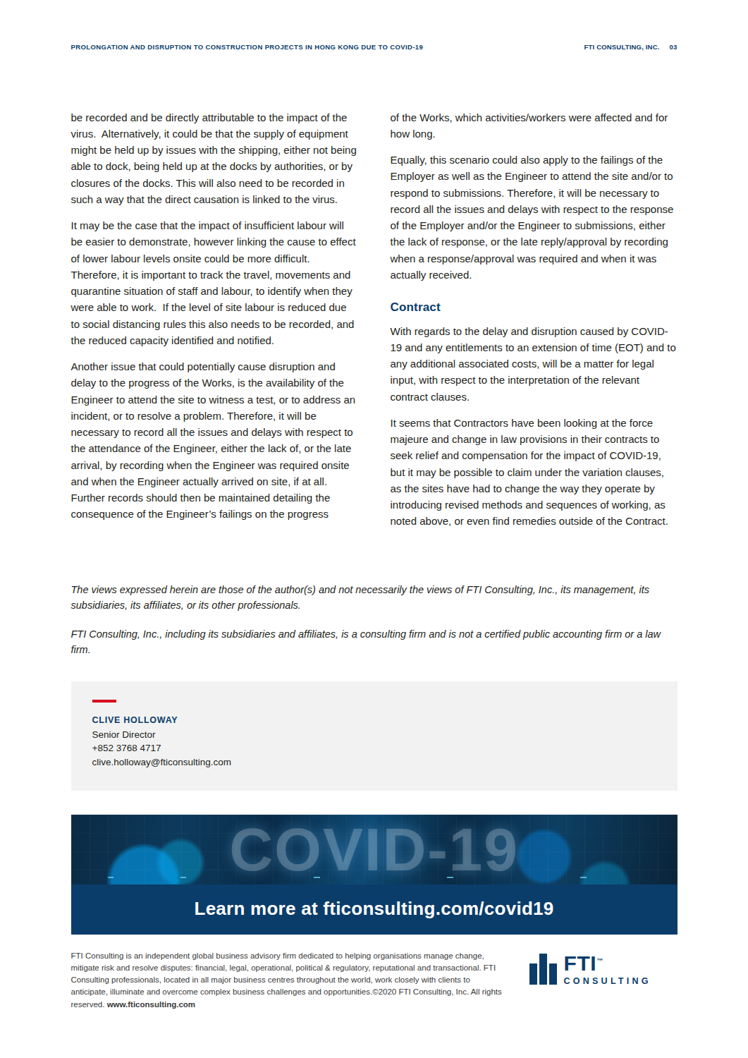Prolongation and Disruption to Construction Projects in Hong Kong Due to COVID-19
FTI Consulting, Inc.03
be recorded and be directly attributable to the impact of the virus. Alternatively, it could be that the supply of equipment might be held up by issues with the shipping, either not being able to dock, being held up at the docks by authorities, or by closures of the docks. This will also need to be recorded in such a way that the direct causation is linked to the virus.
It may be the case that the impact of insufficient labour will be easier to demonstrate, however linking the cause to effect of lower labour levels onsite could be more difficult. Therefore, it is important to track the travel, movements and quarantine situation of staff and labour, to identify when they were able to work. If the level of site labour is reduced due to social distancing rules this also needs to be recorded, and the reduced capacity identified and notified.
Another issue that could potentially cause disruption and delay to the progress of the Works, is the availability of the Engineer to attend the site to witness a test, or to address an incident, or to resolve a problem. Therefore, it will be necessary to record all the issues and delays with respect to the attendance of the Engineer, either the lack of, or the late arrival, by recording when the Engineer was required onsite and when the Engineer actually arrived on site, if at all. Further records should then be maintained detailing the consequence of the Engineer’s failings on the progress
of the Works, which activities/workers were affected and for how long.
Equally, this scenario could also apply to the failings of the Employer as well as the Engineer to attend the site and/or to respond to submissions. Therefore, it will be necessary to record all the issues and delays with respect to the response of the Employer and/or the Engineer to submissions, either the lack of response, or the late reply/approval by recording when a response/approval was required and when it was actually received.
Contract
With regards to the delay and disruption caused by COVID-19 and any entitlements to an extension of time (EOT) and to any additional associated costs, will be a matter for legal input, with respect to the interpretation of the relevant contract clauses.
It seems that Contractors have been looking at the force majeure and change in law provisions in their contracts to seek relief and compensation for the impact of COVID-19, but it may be possible to claim under the variation clauses, as the sites have had to change the way they operate by introducing revised methods and sequences of working, as noted above, or even find remedies outside of the Contract.
The views expressed herein are those of the author(s) and not necessarily the views of FTI Consulting, Inc., its management, its subsidiaries, its affiliates, or its other professionals.
FTI Consulting, Inc., including its subsidiaries and affiliates, is a consulting firm and is not a certified public accounting firm or a law firm.
Clive Holloway
Senior Director
+852 3768 4717
clive.holloway@fticonsulting.com
COVID-19
Learn more at fticonsulting.com/covid19
FTI Consulting is an independent global business advisory firm dedicated to helping organisations manage change, mitigate risk and resolve disputes: financial, legal, operational, political & regulatory, reputational and transactional. FTI Consulting professionals, located in all major business centres throughout the world, work closely with clients to anticipate, illuminate and overcome complex business challenges and opportunities.©2020 FTI Consulting, Inc. All rights reserved. www.fticonsulting.com
FTI™
CONSULTING